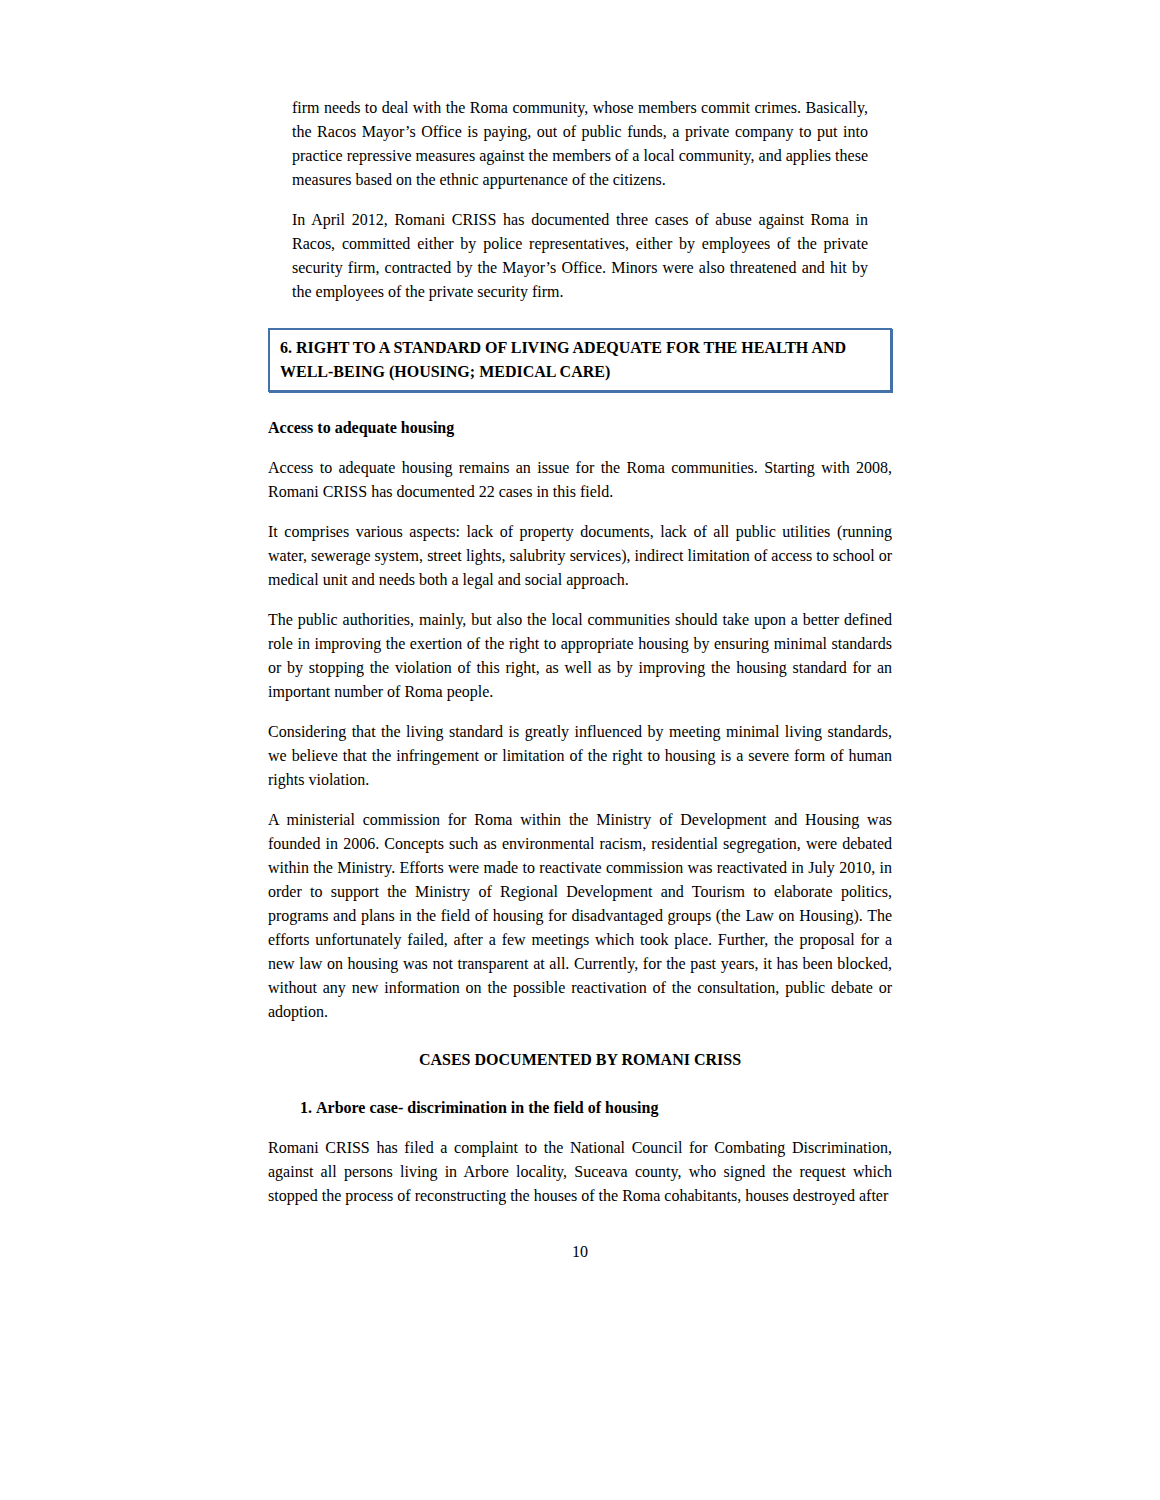firm needs to deal with the Roma community, whose members commit crimes. Basically, the Racos Mayor’s Office is paying, out of public funds, a private company to put into practice repressive measures against the members of a local community, and applies these measures based on the ethnic appurtenance of the citizens.
In April 2012, Romani CRISS has documented three cases of abuse against Roma in Racos, committed either by police representatives, either by employees of the private security firm, contracted by the Mayor’s Office. Minors were also threatened and hit by the employees of the private security firm.
6. RIGHT TO A STANDARD OF LIVING ADEQUATE FOR THE HEALTH AND WELL-BEING (HOUSING; MEDICAL CARE)
Access to adequate housing
Access to adequate housing remains an issue for the Roma communities. Starting with 2008, Romani CRISS has documented 22 cases in this field.
It comprises various aspects: lack of property documents, lack of all public utilities (running water, sewerage system, street lights, salubrity services), indirect limitation of access to school or medical unit and needs both a legal and social approach.
The public authorities, mainly, but also the local communities should take upon a better defined role in improving the exertion of the right to appropriate housing by ensuring minimal standards or by stopping the violation of this right, as well as by improving the housing standard for an important number of Roma people.
Considering that the living standard is greatly influenced by meeting minimal living standards, we believe that the infringement or limitation of the right to housing is a severe form of human rights violation.
A ministerial commission for Roma within the Ministry of Development and Housing was founded in 2006. Concepts such as environmental racism, residential segregation, were debated within the Ministry. Efforts were made to reactivate commission was reactivated in July 2010, in order to support the Ministry of Regional Development and Tourism to elaborate politics, programs and plans in the field of housing for disadvantaged groups (the Law on Housing). The efforts unfortunately failed, after a few meetings which took place. Further, the proposal for a new law on housing was not transparent at all. Currently, for the past years, it has been blocked, without any new information on the possible reactivation of the consultation, public debate or adoption.
CASES DOCUMENTED BY ROMANI CRISS
Arbore case- discrimination in the field of housing
Romani CRISS has filed a complaint to the National Council for Combating Discrimination, against all persons living in Arbore locality, Suceava county, who signed the request which stopped the process of reconstructing the houses of the Roma cohabitants, houses destroyed after
10